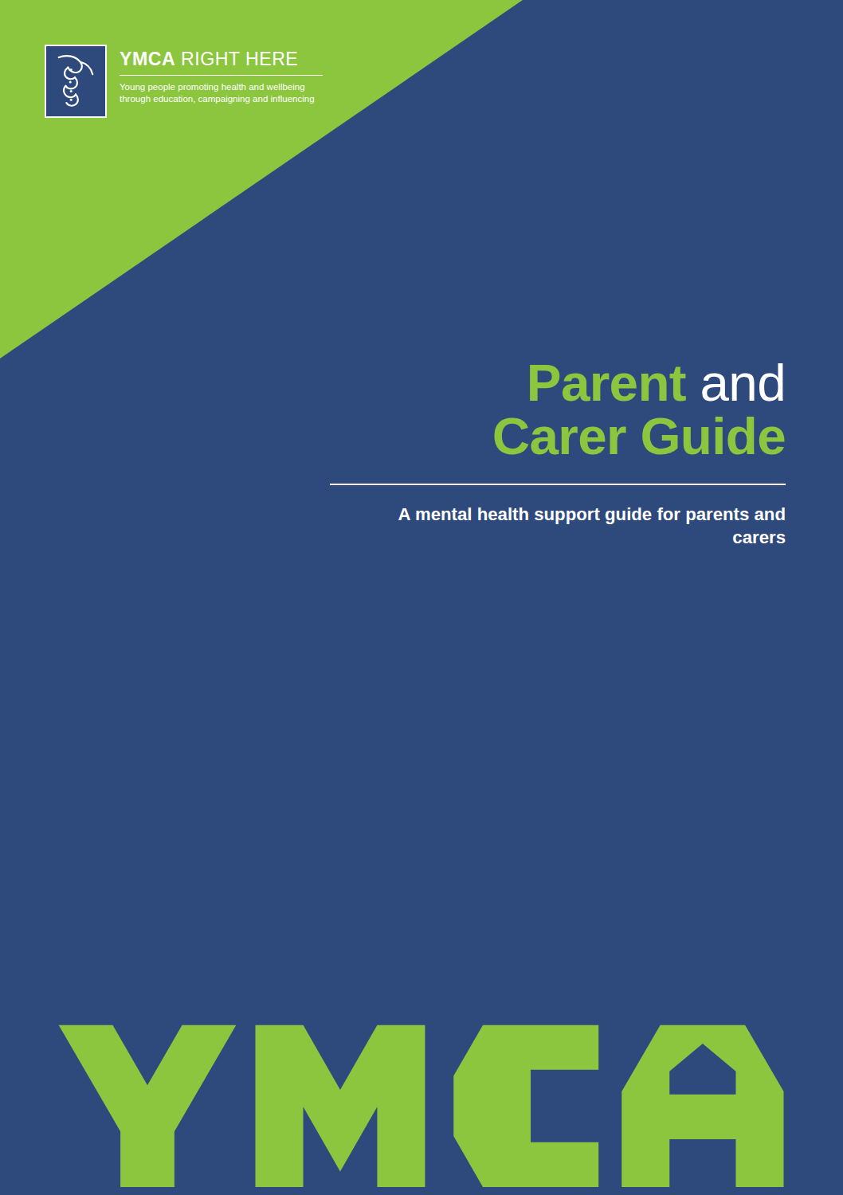YMCA RIGHT HERE
Young people promoting health and wellbeing
through education, campaigning and influencing
Parent and
Carer Guide
A mental health support guide for parents and carers